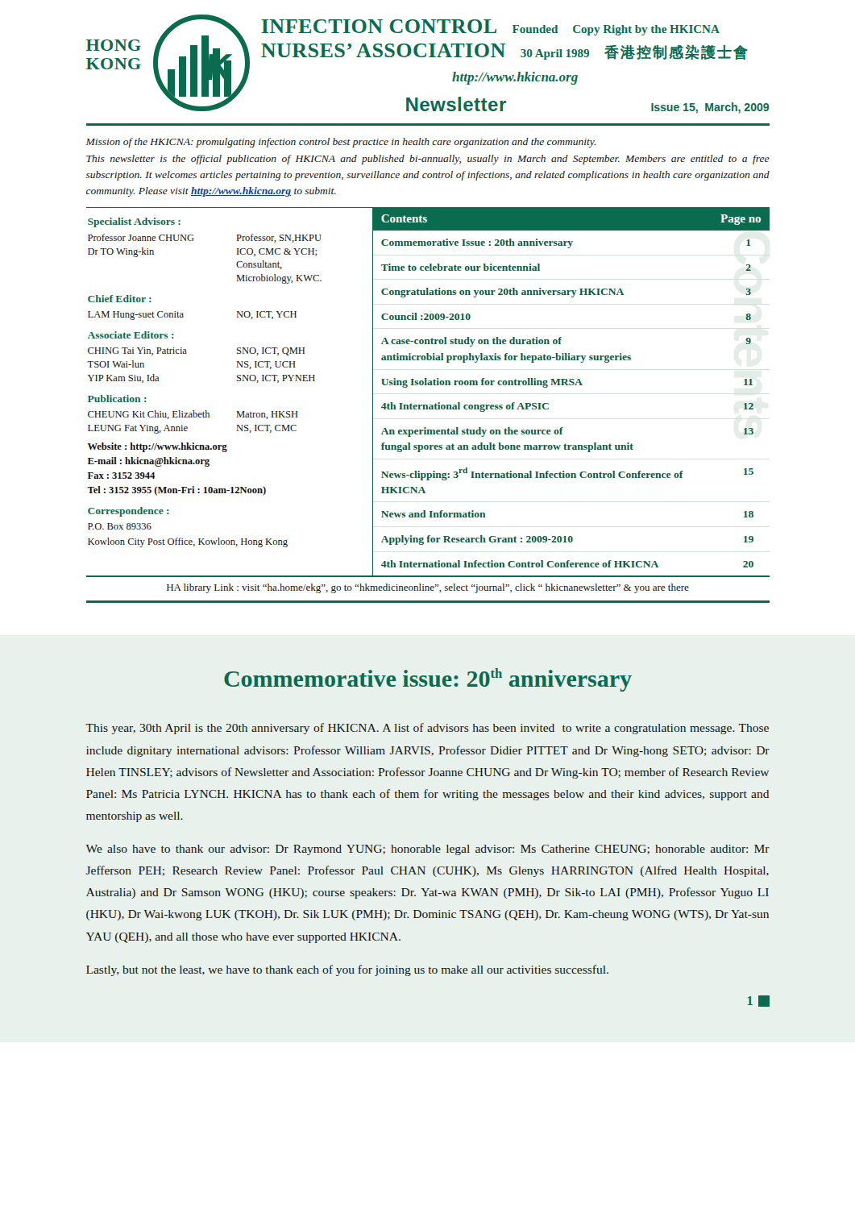HONG
KONG
K
INFECTION CONTROL
Founded
Copy Right by the HKICNA
NURSES’ ASSOCIATION
30 April 1989
香港控制感染護士會
http://www.hkicna.org
Newsletter
Issue 15, March, 2009
Mission of the HKICNA: promulgating infection control best practice in health care organization and the community.
This newsletter is the official publication of HKICNA and published bi-annually, usually in March and September. Members are entitled to a free subscription. It welcomes articles pertaining to prevention, surveillance and control of infections, and related complications in health care organization and community. Please visit http://www.hkicna.org to submit.
Specialist Advisors :
Professor Joanne CHUNG
Professor, SN,HKPU
Dr TO Wing-kin
ICO, CMC & YCH; Consultant,
Microbiology, KWC.
Chief Editor :
LAM Hung-suet Conita
NO, ICT, YCH
Associate Editors :
CHING Tai Yin, Patricia
SNO, ICT, QMH
TSOI Wai-lun
NS, ICT, UCH
YIP Kam Siu, Ida
SNO, ICT, PYNEH
Publication :
CHEUNG Kit Chiu, Elizabeth
Matron, HKSH
LEUNG Fat Ying, Annie
NS, ICT, CMC
Website : http://www.hkicna.org
E-mail : hkicna@hkicna.org
Fax : 3152 3944
Tel : 3152 3955 (Mon-Fri : 10am-12Noon)
Correspondence :
P.O. Box 89336
Kowloon City Post Office, Kowloon, Hong Kong
Contents Page no
Contents
| Commemorative Issue : 20th anniversary | 1 |
| Time to celebrate our bicentennial | 2 |
| Congratulations on your 20th anniversary HKICNA | 3 |
| Council :2009-2010 | 8 |
| A case-control study on the duration of antimicrobial prophylaxis for hepato-biliary surgeries | 9 |
| Using Isolation room for controlling MRSA | 11 |
| 4th International congress of APSIC | 12 |
| An experimental study on the source of fungal spores at an adult bone marrow transplant unit | 13 |
| News-clipping: 3 rd International Infection Control Conference of HKICNA | 15 |
| News and Information | 18 |
| Applying for Research Grant : 2009-2010 | 19 |
| 4th International Infection Control Conference of HKICNA | 20 |
HA library Link : visit “ha.home/ekg”, go to “hkmedicineonline”, select “journal”, click “ hkicnanewsletter” & you are there
Commemorative issue: 20th anniversary
This year, 30th April is the 20th anniversary of HKICNA. A list of advisors has been invited to write a congratulation message. Those include dignitary international advisors: Professor William JARVIS, Professor Didier PITTET and Dr Wing-hong SETO; advisor: Dr Helen TINSLEY; advisors of Newsletter and Association: Professor Joanne CHUNG and Dr Wing-kin TO; member of Research Review Panel: Ms Patricia LYNCH. HKICNA has to thank each of them for writing the messages below and their kind advices, support and mentorship as well.
We also have to thank our advisor: Dr Raymond YUNG; honorable legal advisor: Ms Catherine CHEUNG; honorable auditor: Mr Jefferson PEH; Research Review Panel: Professor Paul CHAN (CUHK), Ms Glenys HARRINGTON (Alfred Health Hospital, Australia) and Dr Samson WONG (HKU); course speakers: Dr. Yat-wa KWAN (PMH), Dr Sik-to LAI (PMH), Professor Yuguo LI (HKU), Dr Wai-kwong LUK (TKOH), Dr. Sik LUK (PMH); Dr. Dominic TSANG (QEH), Dr. Kam-cheung WONG (WTS), Dr Yat-sun YAU (QEH), and all those who have ever supported HKICNA.
Lastly, but not the least, we have to thank each of you for joining us to make all our activities successful.
1